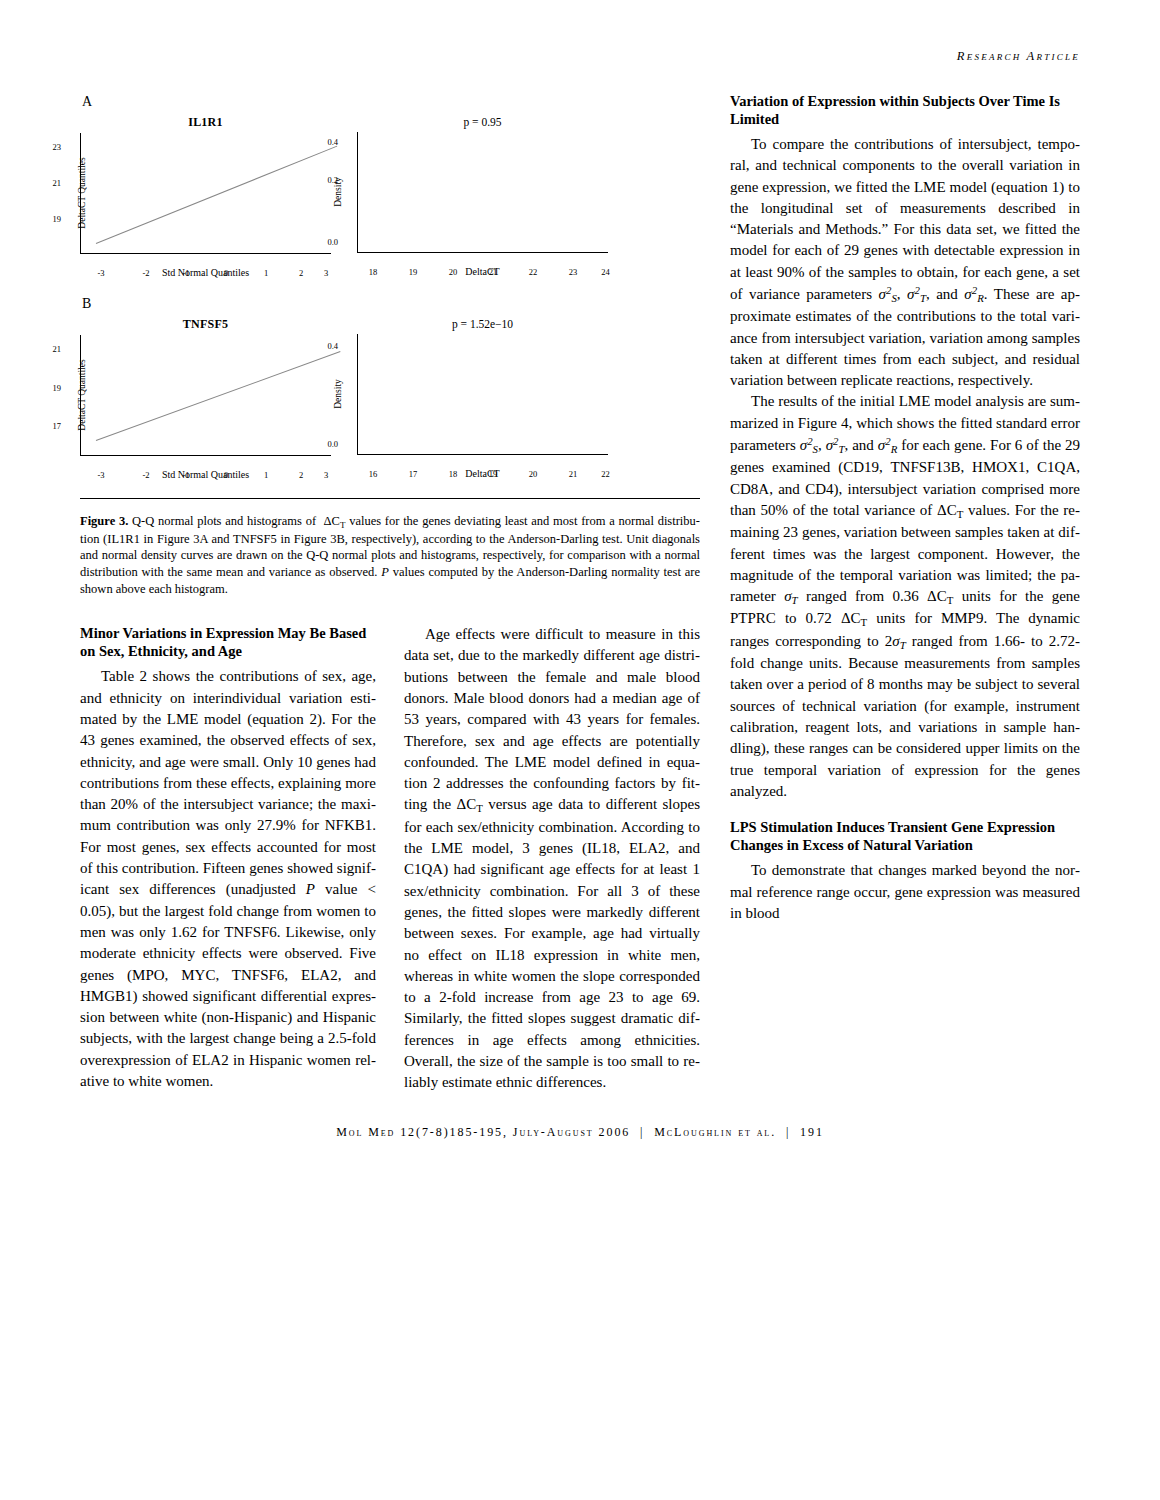Research Article
A
IL1R1
DeltaCT Quantiles
23 21 19
-3 -2 -1 0 1 2 3
Std Normal Quantiles
p = 0.95
Density
0.4 0.2 0.0
18 19 20 21 22 23 24
DeltaCT
B
TNFSF5
DeltaCT Quantiles
21 19 17
-3 -2 -1 0 1 2 3
Std Normal Quantiles
p = 1.52e−10
Density
0.4 0.0
16 17 18 19 20 21 22
DeltaCT
Figure 3. Q-Q normal plots and histograms of ΔCT values for the genes deviating least and most from a normal distribution (IL1R1 in Figure 3A and TNFSF5 in Figure 3B, respectively), according to the Anderson-Darling test. Unit diagonals and normal density curves are drawn on the Q-Q normal plots and histograms, respectively, for comparison with a normal distribution with the same mean and variance as observed. P values computed by the Anderson-Darling normality test are shown above each histogram.
Minor Variations in Expression May Be Based on Sex, Ethnicity, and Age
Table 2 shows the contributions of sex, age, and ethnicity on interindividual variation estimated by the LME model (equation 2). For the 43 genes examined, the observed effects of sex, ethnicity, and age were small. Only 10 genes had contributions from these effects, explaining more than 20% of the intersubject variance; the maximum contribution was only 27.9% for NFKB1. For most genes, sex effects accounted for most of this contribution. Fifteen genes showed significant sex differences (unadjusted P value < 0.05), but the largest fold change from women to men was only 1.62 for TNFSF6. Likewise, only moderate ethnicity effects were observed. Five genes (MPO, MYC, TNFSF6, ELA2, and HMGB1) showed significant differential expression between white (non-Hispanic) and Hispanic subjects, with the largest change being a 2.5-fold overexpression of ELA2 in Hispanic women relative to white women.
Age effects were difficult to measure in this data set, due to the markedly different age distributions between the female and male blood donors. Male blood donors had a median age of 53 years, compared with 43 years for females. Therefore, sex and age effects are potentially confounded. The LME model defined in equation 2 addresses the confounding factors by fitting the ΔCT versus age data to different slopes for each sex/ethnicity combination. According to the LME model, 3 genes (IL18, ELA2, and C1QA) had significant age effects for at least 1 sex/ethnicity combination. For all 3 of these genes, the fitted slopes were markedly different between sexes. For example, age had virtually no effect on IL18 expression in white men, whereas in white women the slope corresponded to a 2-fold increase from age 23 to age 69. Similarly, the fitted slopes suggest dramatic differences in age effects among ethnicities. Overall, the size of the sample is too small to reliably estimate ethnic differences.
Variation of Expression within Subjects Over Time Is Limited
To compare the contributions of intersubject, temporal, and technical components to the overall variation in gene expression, we fitted the LME model (equation 1) to the longitudinal set of measurements described in “Materials and Methods.” For this data set, we fitted the model for each of 29 genes with detectable expression in at least 90% of the samples to obtain, for each gene, a set of variance parameters σ2S, σ2T, and σ2R. These are approximate estimates of the contributions to the total variance from intersubject variation, variation among samples taken at different times from each subject, and residual variation between replicate reactions, respectively.
The results of the initial LME model analysis are summarized in Figure 4, which shows the fitted standard error parameters σ2S, σ2T, and σ2R for each gene. For 6 of the 29 genes examined (CD19, TNFSF13B, HMOX1, C1QA, CD8A, and CD4), intersubject variation comprised more than 50% of the total variance of ΔCT values. For the remaining 23 genes, variation between samples taken at different times was the largest component. However, the magnitude of the temporal variation was limited; the parameter σT ranged from 0.36 ΔCT units for the gene PTPRC to 0.72 ΔCT units for MMP9. The dynamic ranges corresponding to 2σT ranged from 1.66- to 2.72-fold change units. Because measurements from samples taken over a period of 8 months may be subject to several sources of technical variation (for example, instrument calibration, reagent lots, and variations in sample handling), these ranges can be considered upper limits on the true temporal variation of expression for the genes analyzed.
LPS Stimulation Induces Transient Gene Expression Changes in Excess of Natural Variation
To demonstrate that changes marked beyond the normal reference range occur, gene expression was measured in blood
Mol Med 12(7-8)185-195, July-August 2006 | McLoughlin et al. | 191